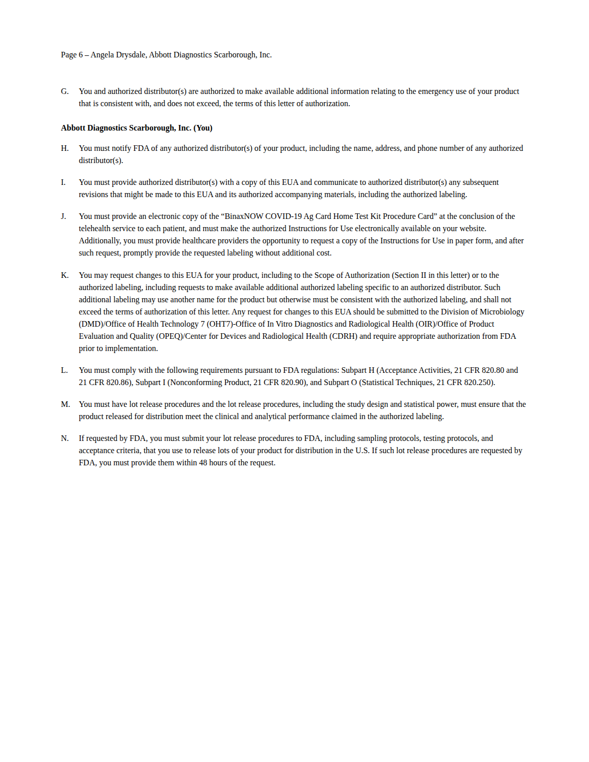Page 6 – Angela Drysdale, Abbott Diagnostics Scarborough, Inc.
G. You and authorized distributor(s) are authorized to make available additional information relating to the emergency use of your product that is consistent with, and does not exceed, the terms of this letter of authorization.
Abbott Diagnostics Scarborough, Inc. (You)
H. You must notify FDA of any authorized distributor(s) of your product, including the name, address, and phone number of any authorized distributor(s).
I. You must provide authorized distributor(s) with a copy of this EUA and communicate to authorized distributor(s) any subsequent revisions that might be made to this EUA and its authorized accompanying materials, including the authorized labeling.
J. You must provide an electronic copy of the “BinaxNOW COVID-19 Ag Card Home Test Kit Procedure Card” at the conclusion of the telehealth service to each patient, and must make the authorized Instructions for Use electronically available on your website. Additionally, you must provide healthcare providers the opportunity to request a copy of the Instructions for Use in paper form, and after such request, promptly provide the requested labeling without additional cost.
K. You may request changes to this EUA for your product, including to the Scope of Authorization (Section II in this letter) or to the authorized labeling, including requests to make available additional authorized labeling specific to an authorized distributor. Such additional labeling may use another name for the product but otherwise must be consistent with the authorized labeling, and shall not exceed the terms of authorization of this letter. Any request for changes to this EUA should be submitted to the Division of Microbiology (DMD)/Office of Health Technology 7 (OHT7)-Office of In Vitro Diagnostics and Radiological Health (OIR)/Office of Product Evaluation and Quality (OPEQ)/Center for Devices and Radiological Health (CDRH) and require appropriate authorization from FDA prior to implementation.
L. You must comply with the following requirements pursuant to FDA regulations: Subpart H (Acceptance Activities, 21 CFR 820.80 and 21 CFR 820.86), Subpart I (Nonconforming Product, 21 CFR 820.90), and Subpart O (Statistical Techniques, 21 CFR 820.250).
M. You must have lot release procedures and the lot release procedures, including the study design and statistical power, must ensure that the product released for distribution meet the clinical and analytical performance claimed in the authorized labeling.
N. If requested by FDA, you must submit your lot release procedures to FDA, including sampling protocols, testing protocols, and acceptance criteria, that you use to release lots of your product for distribution in the U.S. If such lot release procedures are requested by FDA, you must provide them within 48 hours of the request.